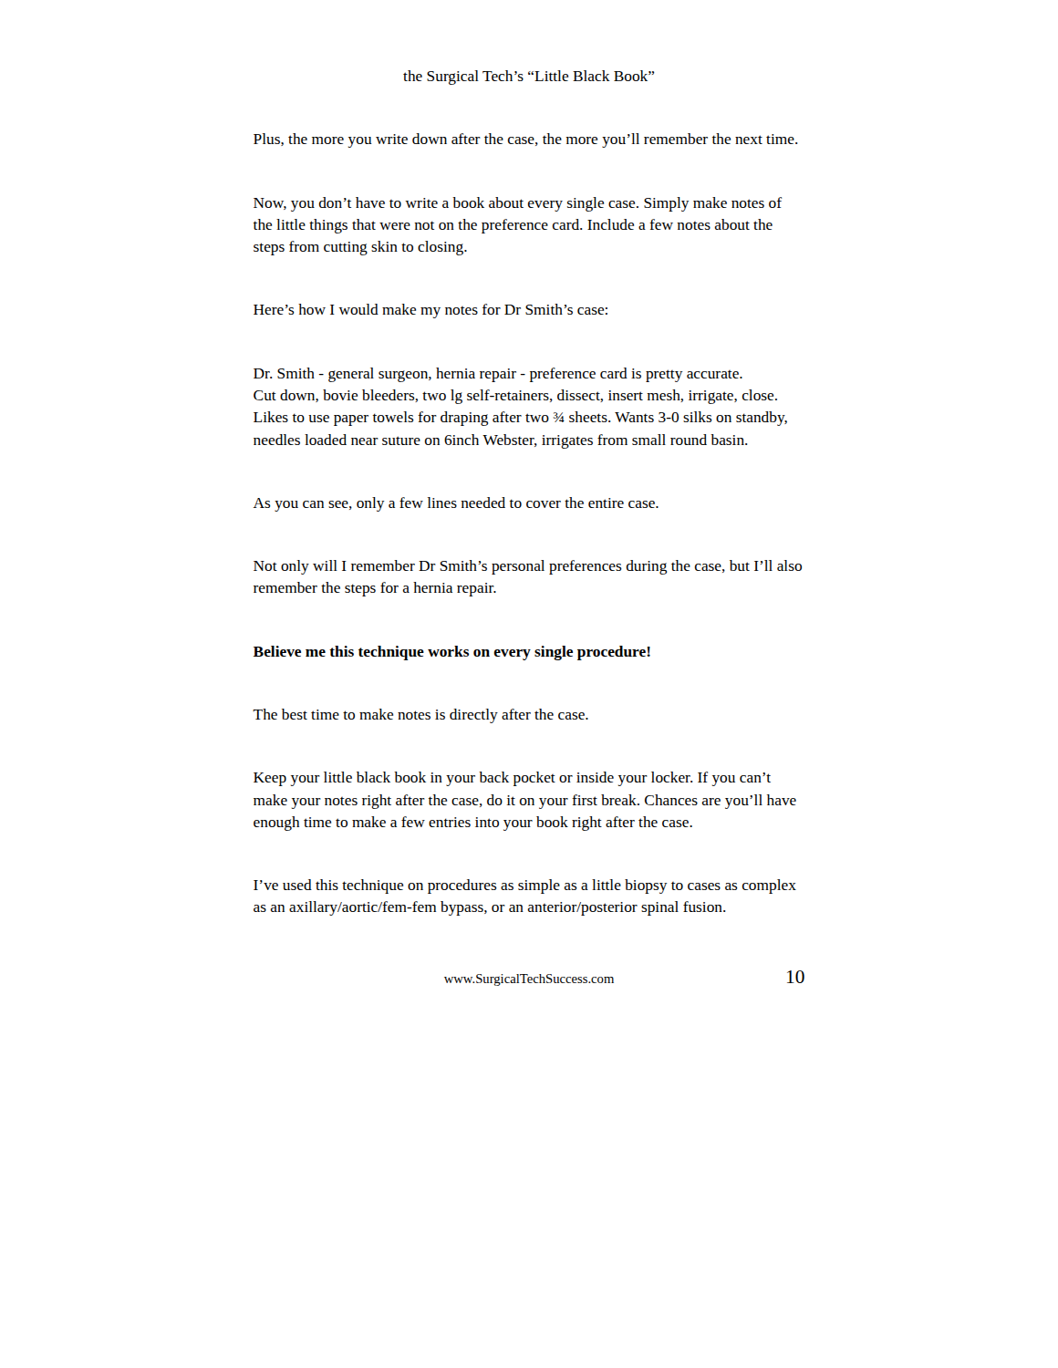the Surgical Tech’s “Little Black Book”
Plus, the more you write down after the case, the more you’ll remember the next time.
Now, you don’t have to write a book about every single case. Simply make notes of the little things that were not on the preference card. Include a few notes about the steps from cutting skin to closing.
Here’s how I would make my notes for Dr Smith’s case:
Dr. Smith - general surgeon, hernia repair - preference card is pretty accurate.
Cut down, bovie bleeders, two lg self-retainers, dissect, insert mesh, irrigate, close.
Likes to use paper towels for draping after two ¾ sheets. Wants 3-0 silks on standby, needles loaded near suture on 6inch Webster, irrigates from small round basin.
As you can see, only a few lines needed to cover the entire case.
Not only will I remember Dr Smith’s personal preferences during the case, but I’ll also remember the steps for a hernia repair.
Believe me this technique works on every single procedure!
The best time to make notes is directly after the case.
Keep your little black book in your back pocket or inside your locker. If you can’t make your notes right after the case, do it on your first break. Chances are you’ll have enough time to make a few entries into your book right after the case.
I’ve used this technique on procedures as simple as a little biopsy to cases as complex as an axillary/aortic/fem-fem bypass, or an anterior/posterior spinal fusion.
www.SurgicalTechSuccess.com 10